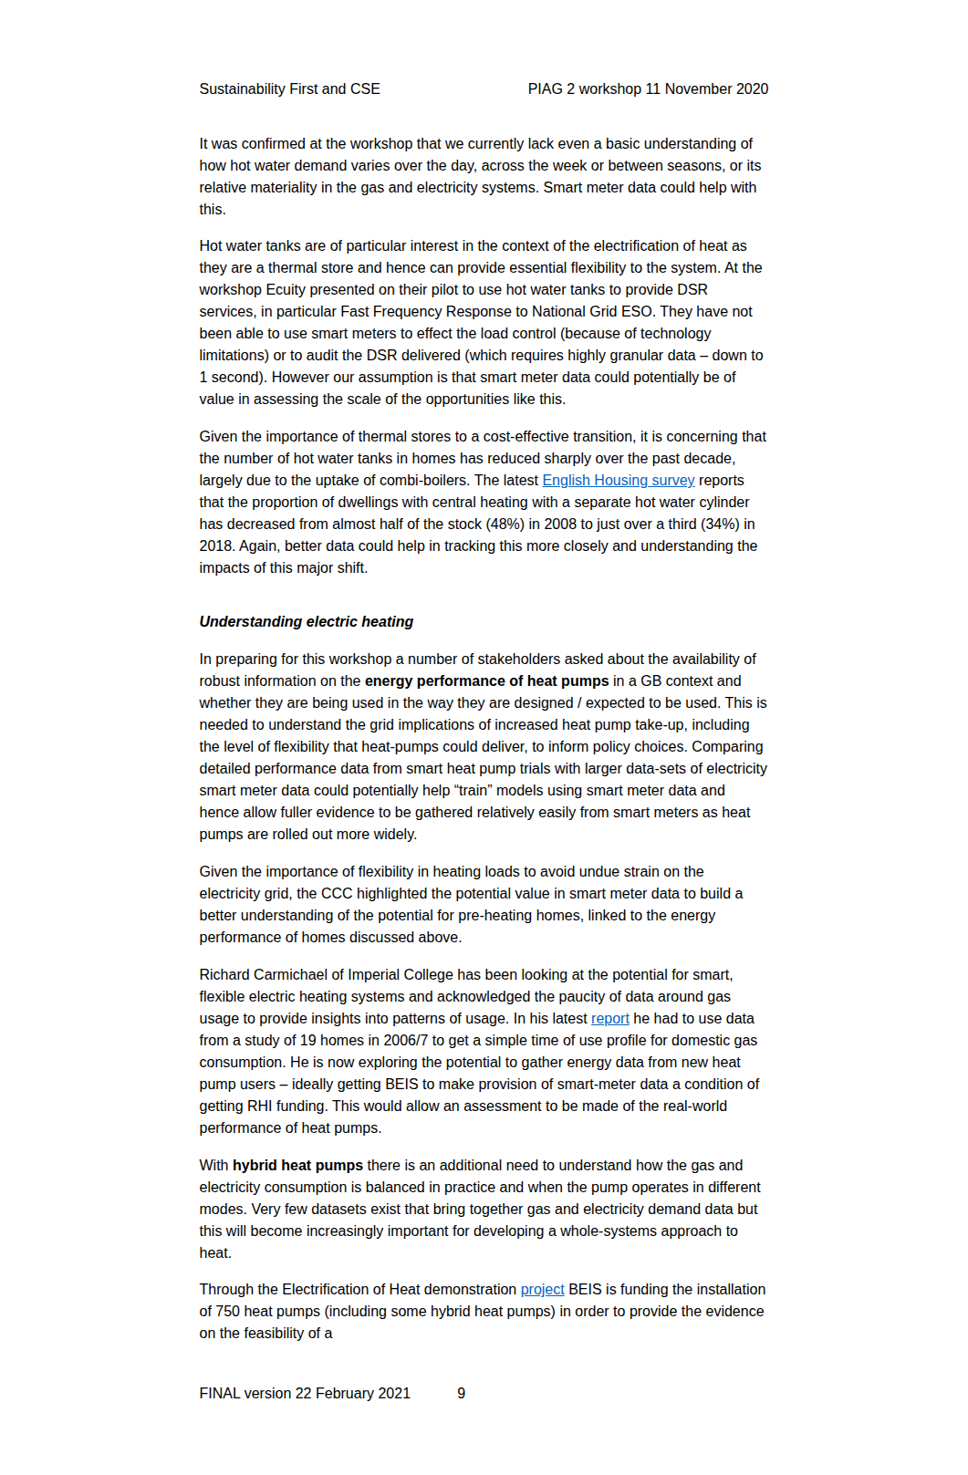Sustainability First and CSE
PIAG 2 workshop 11 November 2020
It was confirmed at the workshop that we currently lack even a basic understanding of how hot water demand varies over the day, across the week or between seasons, or its relative materiality in the gas and electricity systems. Smart meter data could help with this.
Hot water tanks are of particular interest in the context of the electrification of heat as they are a thermal store and hence can provide essential flexibility to the system. At the workshop Ecuity presented on their pilot to use hot water tanks to provide DSR services, in particular Fast Frequency Response to National Grid ESO. They have not been able to use smart meters to effect the load control (because of technology limitations) or to audit the DSR delivered (which requires highly granular data – down to 1 second). However our assumption is that smart meter data could potentially be of value in assessing the scale of the opportunities like this.
Given the importance of thermal stores to a cost-effective transition, it is concerning that the number of hot water tanks in homes has reduced sharply over the past decade, largely due to the uptake of combi-boilers. The latest English Housing survey reports that the proportion of dwellings with central heating with a separate hot water cylinder has decreased from almost half of the stock (48%) in 2008 to just over a third (34%) in 2018. Again, better data could help in tracking this more closely and understanding the impacts of this major shift.
Understanding electric heating
In preparing for this workshop a number of stakeholders asked about the availability of robust information on the energy performance of heat pumps in a GB context and whether they are being used in the way they are designed / expected to be used. This is needed to understand the grid implications of increased heat pump take-up, including the level of flexibility that heat-pumps could deliver, to inform policy choices. Comparing detailed performance data from smart heat pump trials with larger data-sets of electricity smart meter data could potentially help “train” models using smart meter data and hence allow fuller evidence to be gathered relatively easily from smart meters as heat pumps are rolled out more widely.
Given the importance of flexibility in heating loads to avoid undue strain on the electricity grid, the CCC highlighted the potential value in smart meter data to build a better understanding of the potential for pre-heating homes, linked to the energy performance of homes discussed above.
Richard Carmichael of Imperial College has been looking at the potential for smart, flexible electric heating systems and acknowledged the paucity of data around gas usage to provide insights into patterns of usage. In his latest report he had to use data from a study of 19 homes in 2006/7 to get a simple time of use profile for domestic gas consumption. He is now exploring the potential to gather energy data from new heat pump users – ideally getting BEIS to make provision of smart-meter data a condition of getting RHI funding. This would allow an assessment to be made of the real-world performance of heat pumps.
With hybrid heat pumps there is an additional need to understand how the gas and electricity consumption is balanced in practice and when the pump operates in different modes. Very few datasets exist that bring together gas and electricity demand data but this will become increasingly important for developing a whole-systems approach to heat.
Through the Electrification of Heat demonstration project BEIS is funding the installation of 750 heat pumps (including some hybrid heat pumps) in order to provide the evidence on the feasibility of a
FINAL version 22 February 2021
9